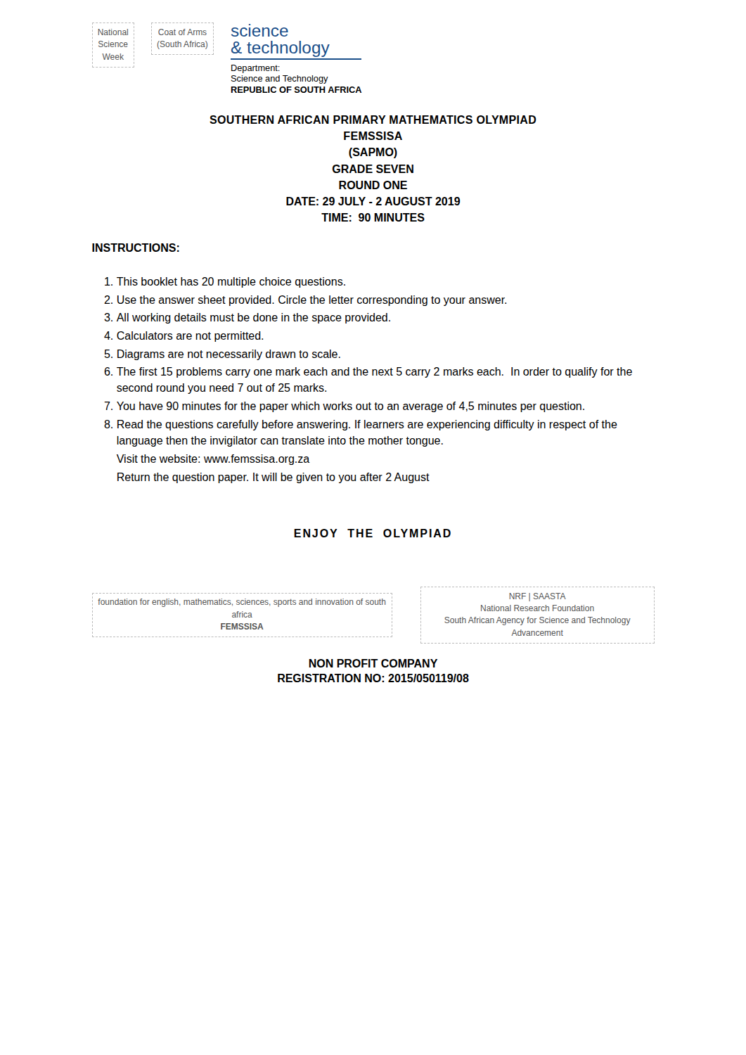National
Science
Week
Coat of Arms
(South Africa)
science
& technology
Department:
Science and Technology
REPUBLIC OF SOUTH AFRICA
SOUTHERN AFRICAN PRIMARY MATHEMATICS OLYMPIAD
FEMSSISA
(SAPMO)
GRADE SEVEN
ROUND ONE
DATE: 29 JULY - 2 AUGUST 2019
TIME: 90 MINUTES
INSTRUCTIONS:
This booklet has 20 multiple choice questions.
Use the answer sheet provided. Circle the letter corresponding to your answer.
All working details must be done in the space provided.
Calculators are not permitted.
Diagrams are not necessarily drawn to scale.
The first 15 problems carry one mark each and the next 5 carry 2 marks each. In order to qualify for the second round you need 7 out of 25 marks.
You have 90 minutes for the paper which works out to an average of 4,5 minutes per question.
Read the questions carefully before answering. If learners are experiencing difficulty in respect of the language then the invigilator can translate into the mother tongue.
Visit the website: www.femssisa.org.za
Return the question paper. It will be given to you after 2 August
ENJOY THE OLYMPIAD
foundation for english, mathematics, sciences, sports and innovation of south africa
FEMSSISA
NRF | SAASTA
National Research Foundation
South African Agency for Science and Technology Advancement
NON PROFIT COMPANY
REGISTRATION NO: 2015/050119/08